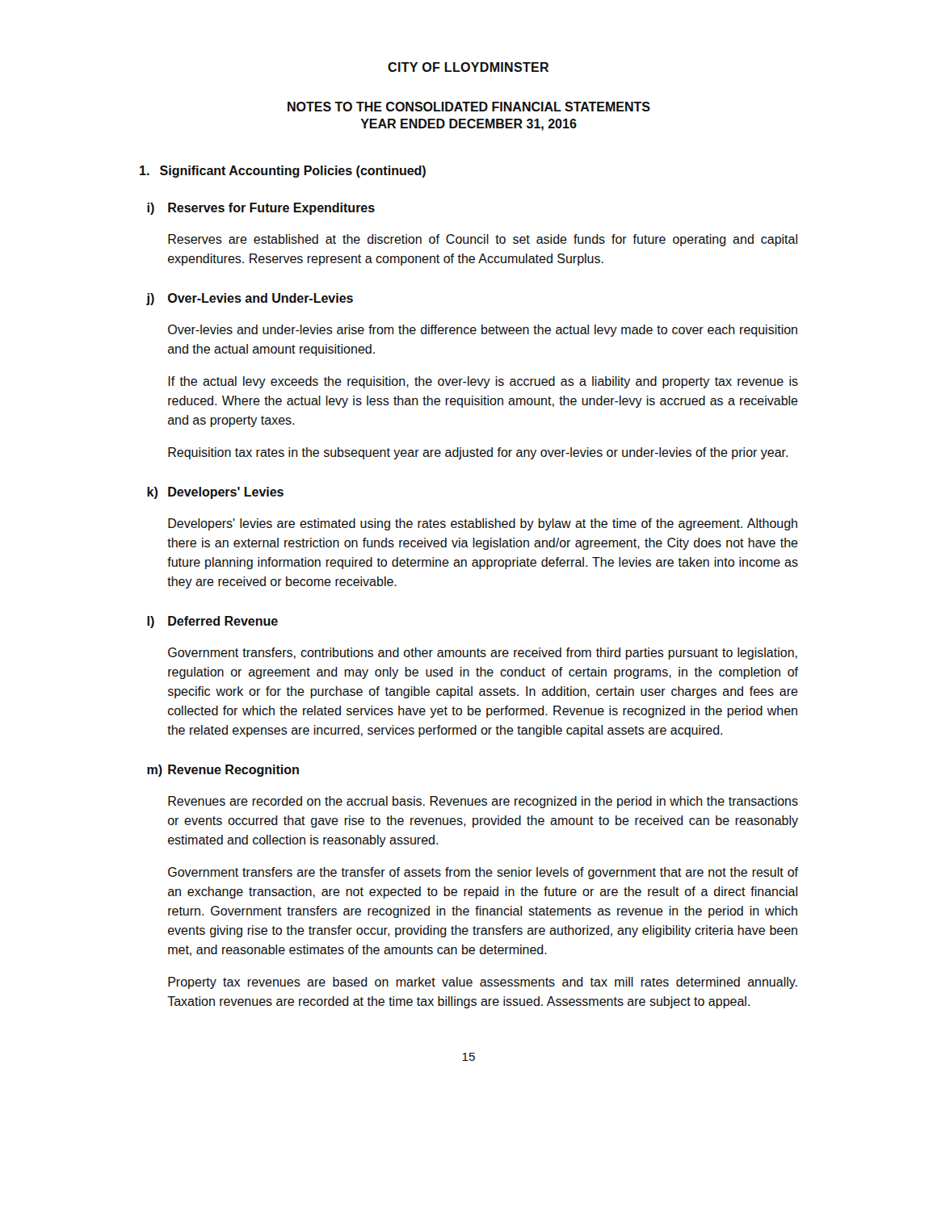CITY OF LLOYDMINSTER
NOTES TO THE CONSOLIDATED FINANCIAL STATEMENTS
YEAR ENDED DECEMBER 31, 2016
1. Significant Accounting Policies (continued)
i) Reserves for Future Expenditures
Reserves are established at the discretion of Council to set aside funds for future operating and capital expenditures. Reserves represent a component of the Accumulated Surplus.
j) Over-Levies and Under-Levies
Over-levies and under-levies arise from the difference between the actual levy made to cover each requisition and the actual amount requisitioned.
If the actual levy exceeds the requisition, the over-levy is accrued as a liability and property tax revenue is reduced. Where the actual levy is less than the requisition amount, the under-levy is accrued as a receivable and as property taxes.
Requisition tax rates in the subsequent year are adjusted for any over-levies or under-levies of the prior year.
k) Developers' Levies
Developers' levies are estimated using the rates established by bylaw at the time of the agreement. Although there is an external restriction on funds received via legislation and/or agreement, the City does not have the future planning information required to determine an appropriate deferral. The levies are taken into income as they are received or become receivable.
l) Deferred Revenue
Government transfers, contributions and other amounts are received from third parties pursuant to legislation, regulation or agreement and may only be used in the conduct of certain programs, in the completion of specific work or for the purchase of tangible capital assets. In addition, certain user charges and fees are collected for which the related services have yet to be performed. Revenue is recognized in the period when the related expenses are incurred, services performed or the tangible capital assets are acquired.
m) Revenue Recognition
Revenues are recorded on the accrual basis. Revenues are recognized in the period in which the transactions or events occurred that gave rise to the revenues, provided the amount to be received can be reasonably estimated and collection is reasonably assured.
Government transfers are the transfer of assets from the senior levels of government that are not the result of an exchange transaction, are not expected to be repaid in the future or are the result of a direct financial return. Government transfers are recognized in the financial statements as revenue in the period in which events giving rise to the transfer occur, providing the transfers are authorized, any eligibility criteria have been met, and reasonable estimates of the amounts can be determined.
Property tax revenues are based on market value assessments and tax mill rates determined annually. Taxation revenues are recorded at the time tax billings are issued. Assessments are subject to appeal.
15